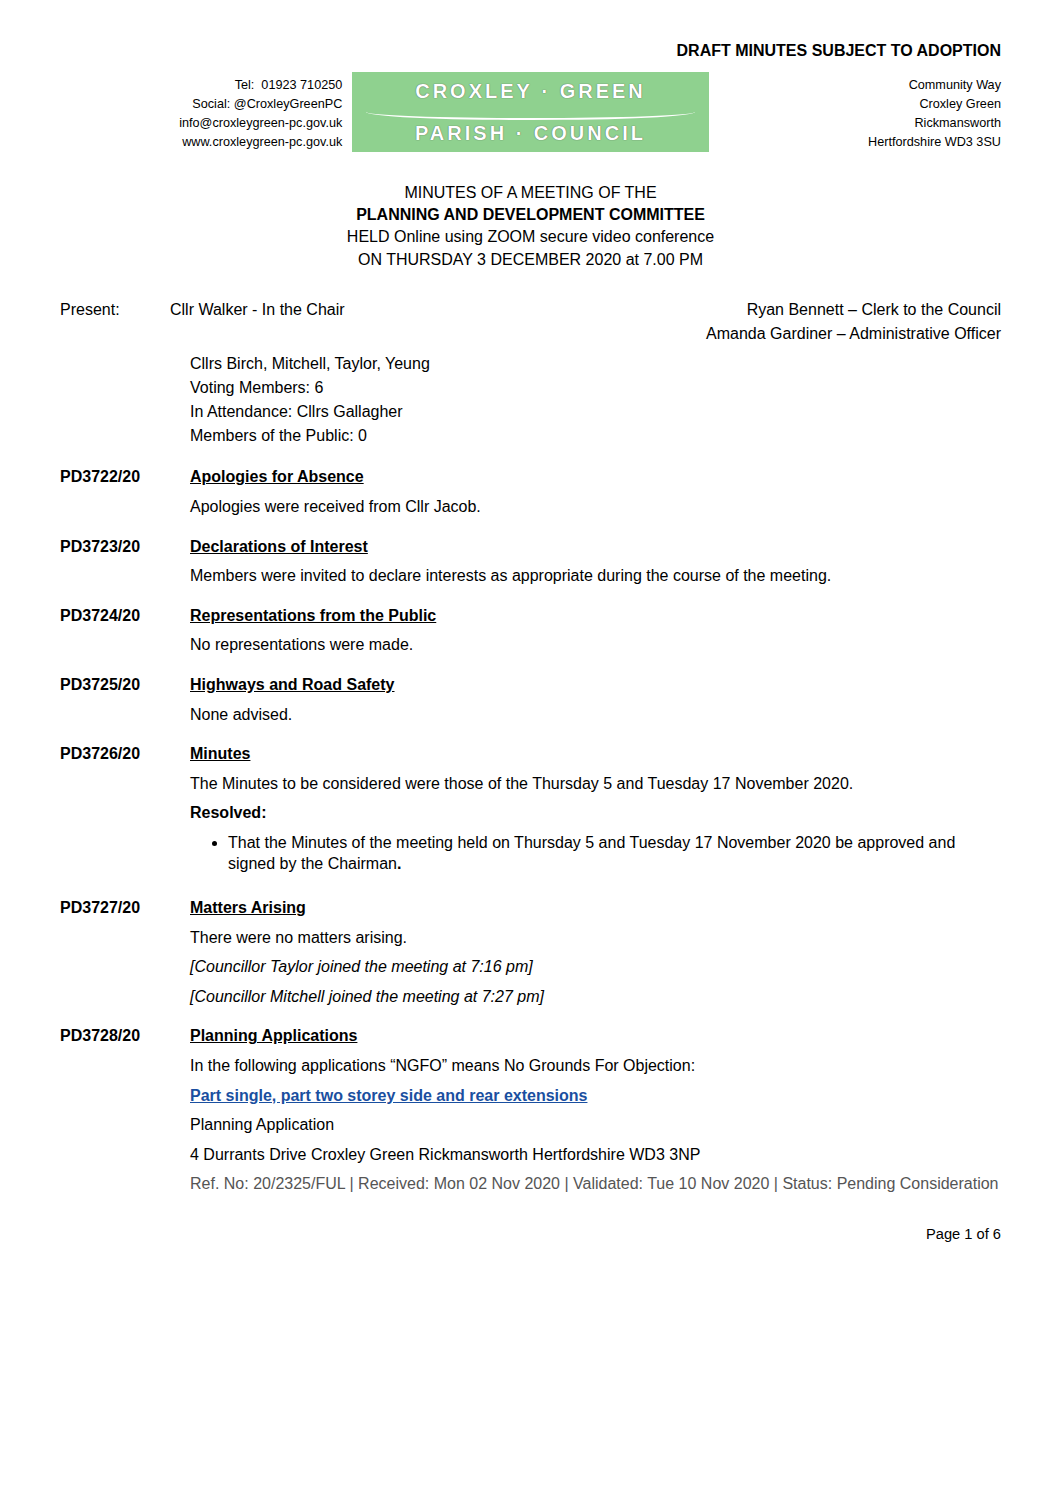DRAFT MINUTES SUBJECT TO ADOPTION
Tel: 01923 710250
Social: @CroxleyGreenPC
info@croxleygreen-pc.gov.uk
www.croxleygreen-pc.gov.uk
CROXLEY · GREEN
PARISH · COUNCIL
Community Way
Croxley Green
Rickmansworth
Hertfordshire WD3 3SU
MINUTES OF A MEETING OF THE
PLANNING AND DEVELOPMENT COMMITTEE
HELD Online using ZOOM secure video conference
ON THURSDAY 3 DECEMBER 2020 at 7.00 PM
| Present: | Cllr Walker - In the Chair | Ryan Bennett – Clerk to the Council |
| | | Amanda Gardiner – Administrative Officer |
Cllrs Birch, Mitchell, Taylor, Yeung
Voting Members: 6
In Attendance: Cllrs Gallagher
Members of the Public: 0
PD3722/20
Apologies for Absence
Apologies were received from Cllr Jacob.
PD3723/20
Declarations of Interest
Members were invited to declare interests as appropriate during the course of the meeting.
PD3724/20
Representations from the Public
No representations were made.
PD3725/20
Highways and Road Safety
None advised.
PD3726/20
Minutes
The Minutes to be considered were those of the Thursday 5 and Tuesday 17 November 2020.
Resolved:
That the Minutes of the meeting held on Thursday 5 and Tuesday 17 November 2020 be approved and signed by the Chairman.
PD3727/20
Matters Arising
There were no matters arising.
[Councillor Taylor joined the meeting at 7:16 pm]
[Councillor Mitchell joined the meeting at 7:27 pm]
PD3728/20
Planning Applications
In the following applications “NGFO” means No Grounds For Objection:
Part single, part two storey side and rear extensions
Planning Application
4 Durrants Drive Croxley Green Rickmansworth Hertfordshire WD3 3NP
Ref. No: 20/2325/FUL | Received: Mon 02 Nov 2020 | Validated: Tue 10 Nov 2020 | Status: Pending Consideration
Page 1 of 6